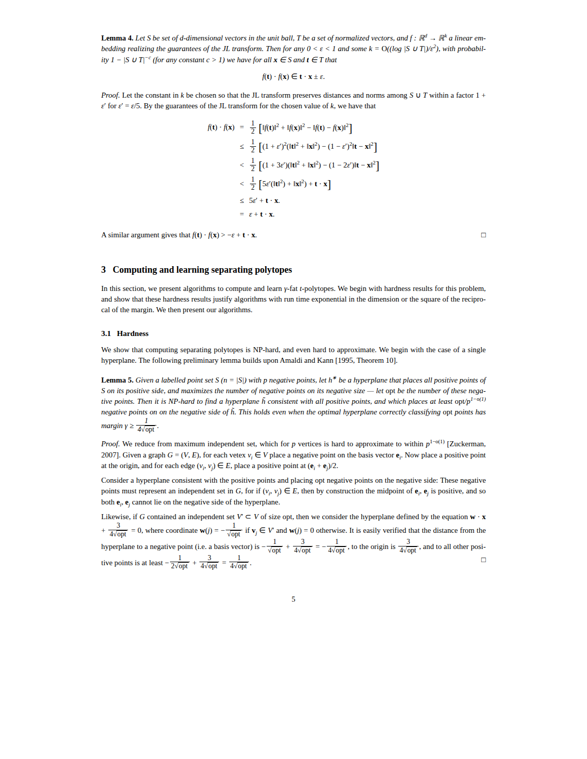Lemma 4. Let S be set of d-dimensional vectors in the unit ball, T be a set of normalized vectors, and f : ℝd → ℝk a linear embedding realizing the guarantees of the JL transform. Then for any 0 < ε < 1 and some k = O((log |S ∪ T|)/ε2), with probability 1 − |S ∪ T|−c (for any constant c > 1) we have for all x ∈ S and t ∈ T that
f(t) · f(x) ∈ t · x ± ε.
Proof. Let the constant in k be chosen so that the JL transform preserves distances and norms among S ∪ T within a factor 1 + ε′ for ε′ = ε/5. By the guarantees of the JL transform for the chosen value of k, we have that
| f ( t ) · f ( x ) | = | 1 2 [ ‖ f ( t )‖ 2 + ‖ f ( x )‖ 2 − ‖ f ( t ) − f ( x )‖ 2 ] |
| | ≤ | 1 2 [ (1 + ε ′) 2 (‖ t ‖ 2 + ‖ x ‖ 2 ) − (1 − ε ′) 2 ‖ t − x ‖ 2 ] |
| | < | 1 2 [ (1 + 3 ε ′)(‖ t ‖ 2 + ‖ x ‖ 2 ) − (1 − 2 ε ′)‖ t − x ‖ 2 ] |
| | < | 1 2 [ 5 ε ′(‖ t ‖ 2 ) + ‖ x ‖ 2 ) + t · x ] |
| | ≤ | 5 ε ′ + t · x . |
| | = | ε + t · x . |
A similar argument gives that f(t) · f(x) > −ε + t · x. □
3 Computing and learning separating polytopes
In this section, we present algorithms to compute and learn γ-fat t-polytopes. We begin with hardness results for this problem, and show that these hardness results justify algorithms with run time exponential in the dimension or the square of the reciprocal of the margin. We then present our algorithms.
3.1 Hardness
We show that computing separating polytopes is NP-hard, and even hard to approximate. We begin with the case of a single hyperplane. The following preliminary lemma builds upon Amaldi and Kann [1995, Theorem 10].
Lemma 5. Given a labelled point set S (n = |S|) with p negative points, let h∗ be a hyperplane that places all positive points of S on its positive side, and maximizes the number of negative points on its negative size — let opt be the number of these negative points. Then it is NP-hard to find a hyperplane h̃ consistent with all positive points, and which places at least opt/p1−o(1) negative points on on the negative side of h̃. This holds even when the optimal hyperplane correctly classifying opt points has margin γ ≥ 14√opt.
Proof. We reduce from maximum independent set, which for p vertices is hard to approximate to within p1−o(1) [Zuckerman, 2007]. Given a graph G = (V, E), for each vetex vi ∈ V place a negative point on the basis vector ei. Now place a positive point at the origin, and for each edge (vi, vj) ∈ E, place a positive point at (ei + ej)/2.
Consider a hyperplane consistent with the positive points and placing opt negative points on the negative side: These negative points must represent an independent set in G, for if (vi, vj) ∈ E, then by construction the midpoint of ei, ej is positive, and so both ei, ej cannot lie on the negative side of the hyperplane.
Likewise, if G contained an independent set V′ ⊂ V of size opt, then we consider the hyperplane defined by the equation w · x + 34√opt = 0, where coordinate w(j) = −1√opt if vj ∈ V′ and w(j) = 0 otherwise. It is easily verified that the distance from the hyperplane to a negative point (i.e. a basis vector) is −1√opt + 34√opt = −14√opt, to the origin is 34√opt, and to all other positive points is at least −12√opt + 34√opt = 14√opt. □
5